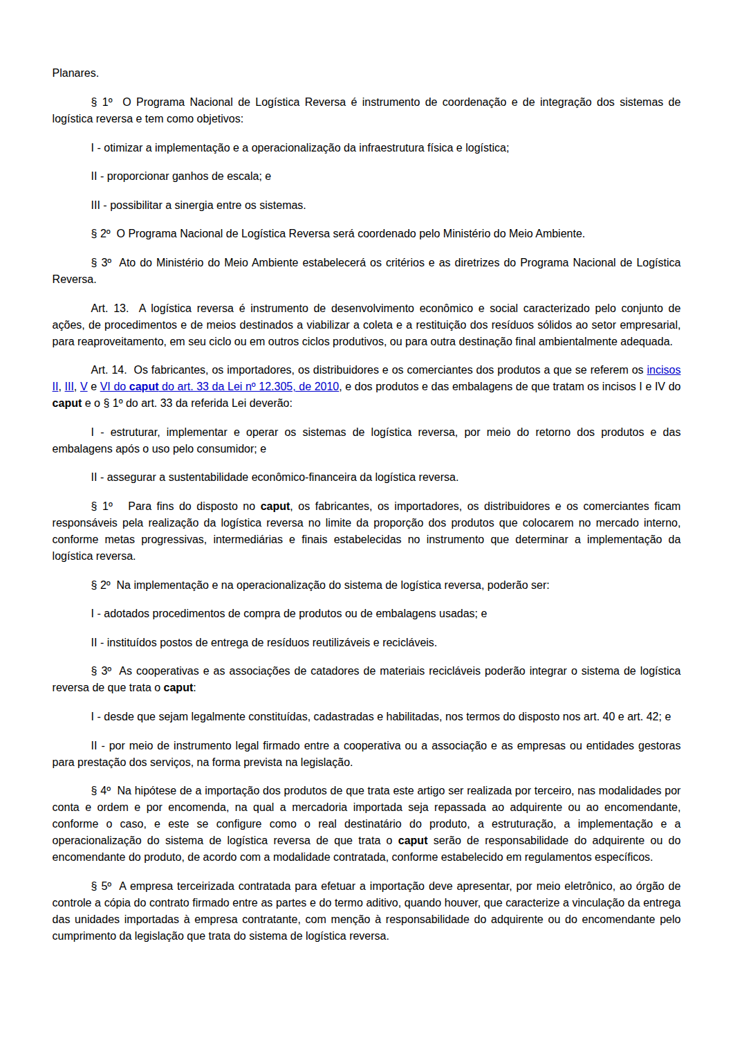Planares.
§ 1º O Programa Nacional de Logística Reversa é instrumento de coordenação e de integração dos sistemas de logística reversa e tem como objetivos:
I - otimizar a implementação e a operacionalização da infraestrutura física e logística;
II - proporcionar ganhos de escala; e
III - possibilitar a sinergia entre os sistemas.
§ 2º O Programa Nacional de Logística Reversa será coordenado pelo Ministério do Meio Ambiente.
§ 3º Ato do Ministério do Meio Ambiente estabelecerá os critérios e as diretrizes do Programa Nacional de Logística Reversa.
Art. 13. A logística reversa é instrumento de desenvolvimento econômico e social caracterizado pelo conjunto de ações, de procedimentos e de meios destinados a viabilizar a coleta e a restituição dos resíduos sólidos ao setor empresarial, para reaproveitamento, em seu ciclo ou em outros ciclos produtivos, ou para outra destinação final ambientalmente adequada.
Art. 14. Os fabricantes, os importadores, os distribuidores e os comerciantes dos produtos a que se referem os incisos II, III, V e VI do caput do art. 33 da Lei nº 12.305, de 2010, e dos produtos e das embalagens de que tratam os incisos I e IV do caput e o § 1º do art. 33 da referida Lei deverão:
I - estruturar, implementar e operar os sistemas de logística reversa, por meio do retorno dos produtos e das embalagens após o uso pelo consumidor; e
II - assegurar a sustentabilidade econômico-financeira da logística reversa.
§ 1º Para fins do disposto no caput, os fabricantes, os importadores, os distribuidores e os comerciantes ficam responsáveis pela realização da logística reversa no limite da proporção dos produtos que colocarem no mercado interno, conforme metas progressivas, intermediárias e finais estabelecidas no instrumento que determinar a implementação da logística reversa.
§ 2º Na implementação e na operacionalização do sistema de logística reversa, poderão ser:
I - adotados procedimentos de compra de produtos ou de embalagens usadas; e
II - instituídos postos de entrega de resíduos reutilizáveis e recicláveis.
§ 3º As cooperativas e as associações de catadores de materiais recicláveis poderão integrar o sistema de logística reversa de que trata o caput:
I - desde que sejam legalmente constituídas, cadastradas e habilitadas, nos termos do disposto nos art. 40 e art. 42; e
II - por meio de instrumento legal firmado entre a cooperativa ou a associação e as empresas ou entidades gestoras para prestação dos serviços, na forma prevista na legislação.
§ 4º Na hipótese de a importação dos produtos de que trata este artigo ser realizada por terceiro, nas modalidades por conta e ordem e por encomenda, na qual a mercadoria importada seja repassada ao adquirente ou ao encomendante, conforme o caso, e este se configure como o real destinatário do produto, a estruturação, a implementação e a operacionalização do sistema de logística reversa de que trata o caput serão de responsabilidade do adquirente ou do encomendante do produto, de acordo com a modalidade contratada, conforme estabelecido em regulamentos específicos.
§ 5º A empresa terceirizada contratada para efetuar a importação deve apresentar, por meio eletrônico, ao órgão de controle a cópia do contrato firmado entre as partes e do termo aditivo, quando houver, que caracterize a vinculação da entrega das unidades importadas à empresa contratante, com menção à responsabilidade do adquirente ou do encomendante pelo cumprimento da legislação que trata do sistema de logística reversa.